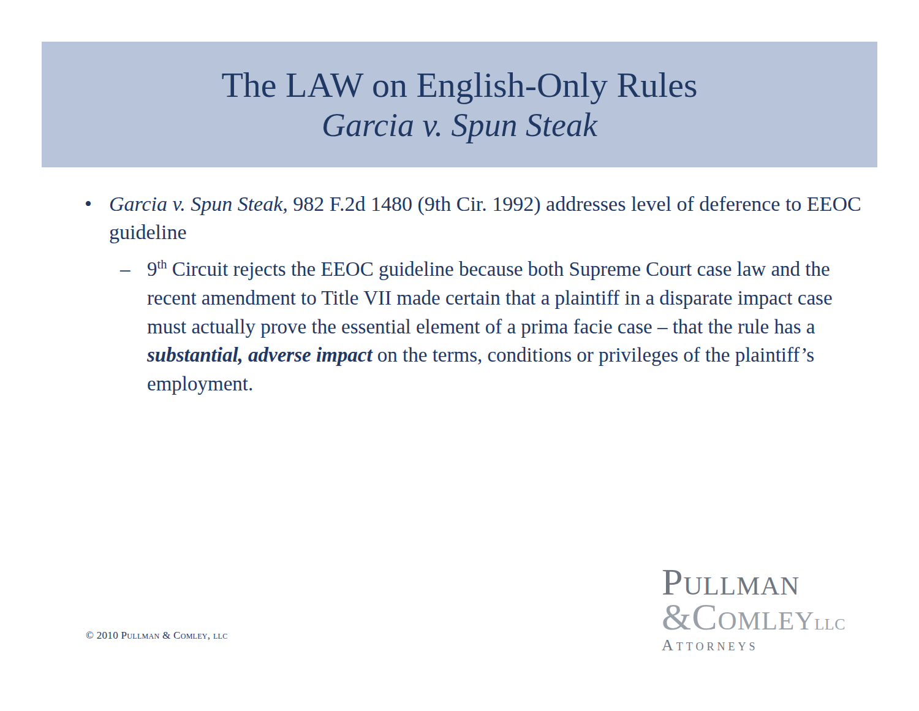The LAW on English-Only Rules
Garcia v. Spun Steak
Garcia v. Spun Steak, 982 F.2d 1480 (9th Cir. 1992) addresses level of deference to EEOC guideline
9th Circuit rejects the EEOC guideline because both Supreme Court case law and the recent amendment to Title VII made certain that a plaintiff in a disparate impact case must actually prove the essential element of a prima facie case – that the rule has a substantial, adverse impact on the terms, conditions or privileges of the plaintiff’s employment.
© 2010 Pullman & Comley, llc
Pullman
&ComleyLLC
Attorneys